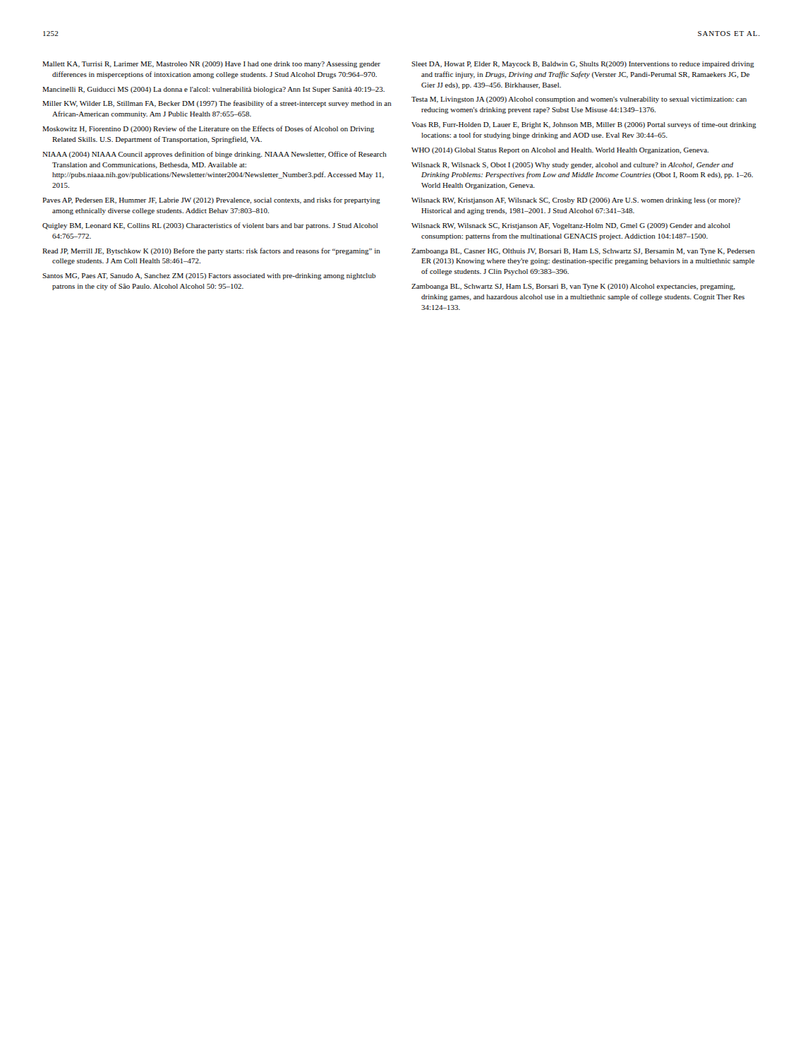1252 SANTOS ET AL.
Mallett KA, Turrisi R, Larimer ME, Mastroleo NR (2009) Have I had one drink too many? Assessing gender differences in misperceptions of intoxication among college students. J Stud Alcohol Drugs 70:964–970.
Mancinelli R, Guiducci MS (2004) La donna e l'alcol: vulnerabilità biologica? Ann Ist Super Sanità 40:19–23.
Miller KW, Wilder LB, Stillman FA, Becker DM (1997) The feasibility of a street-intercept survey method in an African-American community. Am J Public Health 87:655–658.
Moskowitz H, Fiorentino D (2000) Review of the Literature on the Effects of Doses of Alcohol on Driving Related Skills. U.S. Department of Transportation, Springfield, VA.
NIAAA (2004) NIAAA Council approves definition of binge drinking. NIAAA Newsletter, Office of Research Translation and Communications, Bethesda, MD. Available at: http://pubs.niaaa.nih.gov/publications/Newsletter/winter2004/Newsletter_Number3.pdf. Accessed May 11, 2015.
Paves AP, Pedersen ER, Hummer JF, Labrie JW (2012) Prevalence, social contexts, and risks for prepartying among ethnically diverse college students. Addict Behav 37:803–810.
Quigley BM, Leonard KE, Collins RL (2003) Characteristics of violent bars and bar patrons. J Stud Alcohol 64:765–772.
Read JP, Merrill JE, Bytschkow K (2010) Before the party starts: risk factors and reasons for “pregaming” in college students. J Am Coll Health 58:461–472.
Santos MG, Paes AT, Sanudo A, Sanchez ZM (2015) Factors associated with pre-drinking among nightclub patrons in the city of São Paulo. Alcohol Alcohol 50: 95–102.
Sleet DA, Howat P, Elder R, Maycock B, Baldwin G, Shults R(2009) Interventions to reduce impaired driving and traffic injury, in Drugs, Driving and Traffic Safety (Verster JC, Pandi-Perumal SR, Ramaekers JG, De Gier JJ eds), pp. 439–456. Birkhauser, Basel.
Testa M, Livingston JA (2009) Alcohol consumption and women's vulnerability to sexual victimization: can reducing women's drinking prevent rape? Subst Use Misuse 44:1349–1376.
Voas RB, Furr-Holden D, Lauer E, Bright K, Johnson MB, Miller B (2006) Portal surveys of time-out drinking locations: a tool for studying binge drinking and AOD use. Eval Rev 30:44–65.
WHO (2014) Global Status Report on Alcohol and Health. World Health Organization, Geneva.
Wilsnack R, Wilsnack S, Obot I (2005) Why study gender, alcohol and culture? in Alcohol, Gender and Drinking Problems: Perspectives from Low and Middle Income Countries (Obot I, Room R eds), pp. 1–26. World Health Organization, Geneva.
Wilsnack RW, Kristjanson AF, Wilsnack SC, Crosby RD (2006) Are U.S. women drinking less (or more)? Historical and aging trends, 1981–2001. J Stud Alcohol 67:341–348.
Wilsnack RW, Wilsnack SC, Kristjanson AF, Vogeltanz-Holm ND, Gmel G (2009) Gender and alcohol consumption: patterns from the multinational GENACIS project. Addiction 104:1487–1500.
Zamboanga BL, Casner HG, Olthuis JV, Borsari B, Ham LS, Schwartz SJ, Bersamin M, van Tyne K, Pedersen ER (2013) Knowing where they're going: destination-specific pregaming behaviors in a multiethnic sample of college students. J Clin Psychol 69:383–396.
Zamboanga BL, Schwartz SJ, Ham LS, Borsari B, van Tyne K (2010) Alcohol expectancies, pregaming, drinking games, and hazardous alcohol use in a multiethnic sample of college students. Cognit Ther Res 34:124–133.